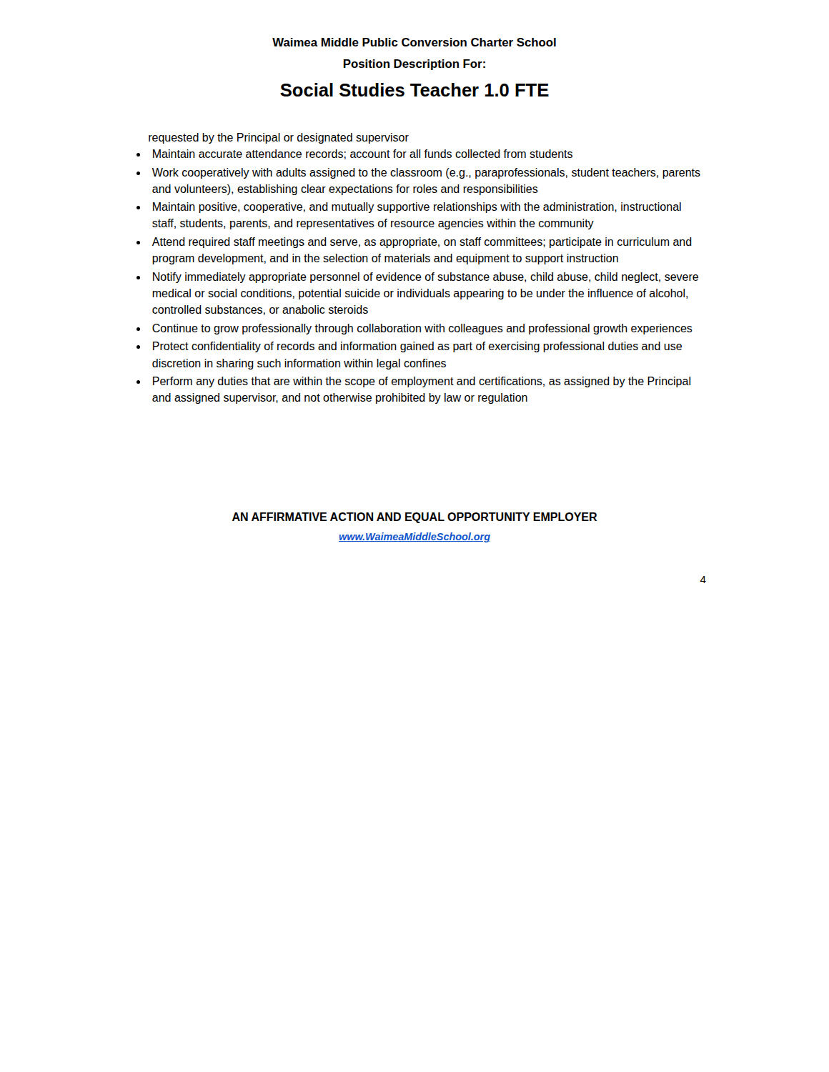Waimea Middle Public Conversion Charter School
Position Description For:
Social Studies Teacher 1.0 FTE
requested by the Principal or designated supervisor
Maintain accurate attendance records; account for all funds collected from students
Work cooperatively with adults assigned to the classroom (e.g., paraprofessionals, student teachers, parents and volunteers), establishing clear expectations for roles and responsibilities
Maintain positive, cooperative, and mutually supportive relationships with the administration, instructional staff, students, parents, and representatives of resource agencies within the community
Attend required staff meetings and serve, as appropriate, on staff committees; participate in curriculum and program development, and in the selection of materials and equipment to support instruction
Notify immediately appropriate personnel of evidence of substance abuse, child abuse, child neglect, severe medical or social conditions, potential suicide or individuals appearing to be under the influence of alcohol, controlled substances, or anabolic steroids
Continue to grow professionally through collaboration with colleagues and professional growth experiences
Protect confidentiality of records and information gained as part of exercising professional duties and use discretion in sharing such information within legal confines
Perform any duties that are within the scope of employment and certifications, as assigned by the Principal and assigned supervisor, and not otherwise prohibited by law or regulation
AN AFFIRMATIVE ACTION AND EQUAL OPPORTUNITY EMPLOYER
www.WaimeaMiddleSchool.org
4